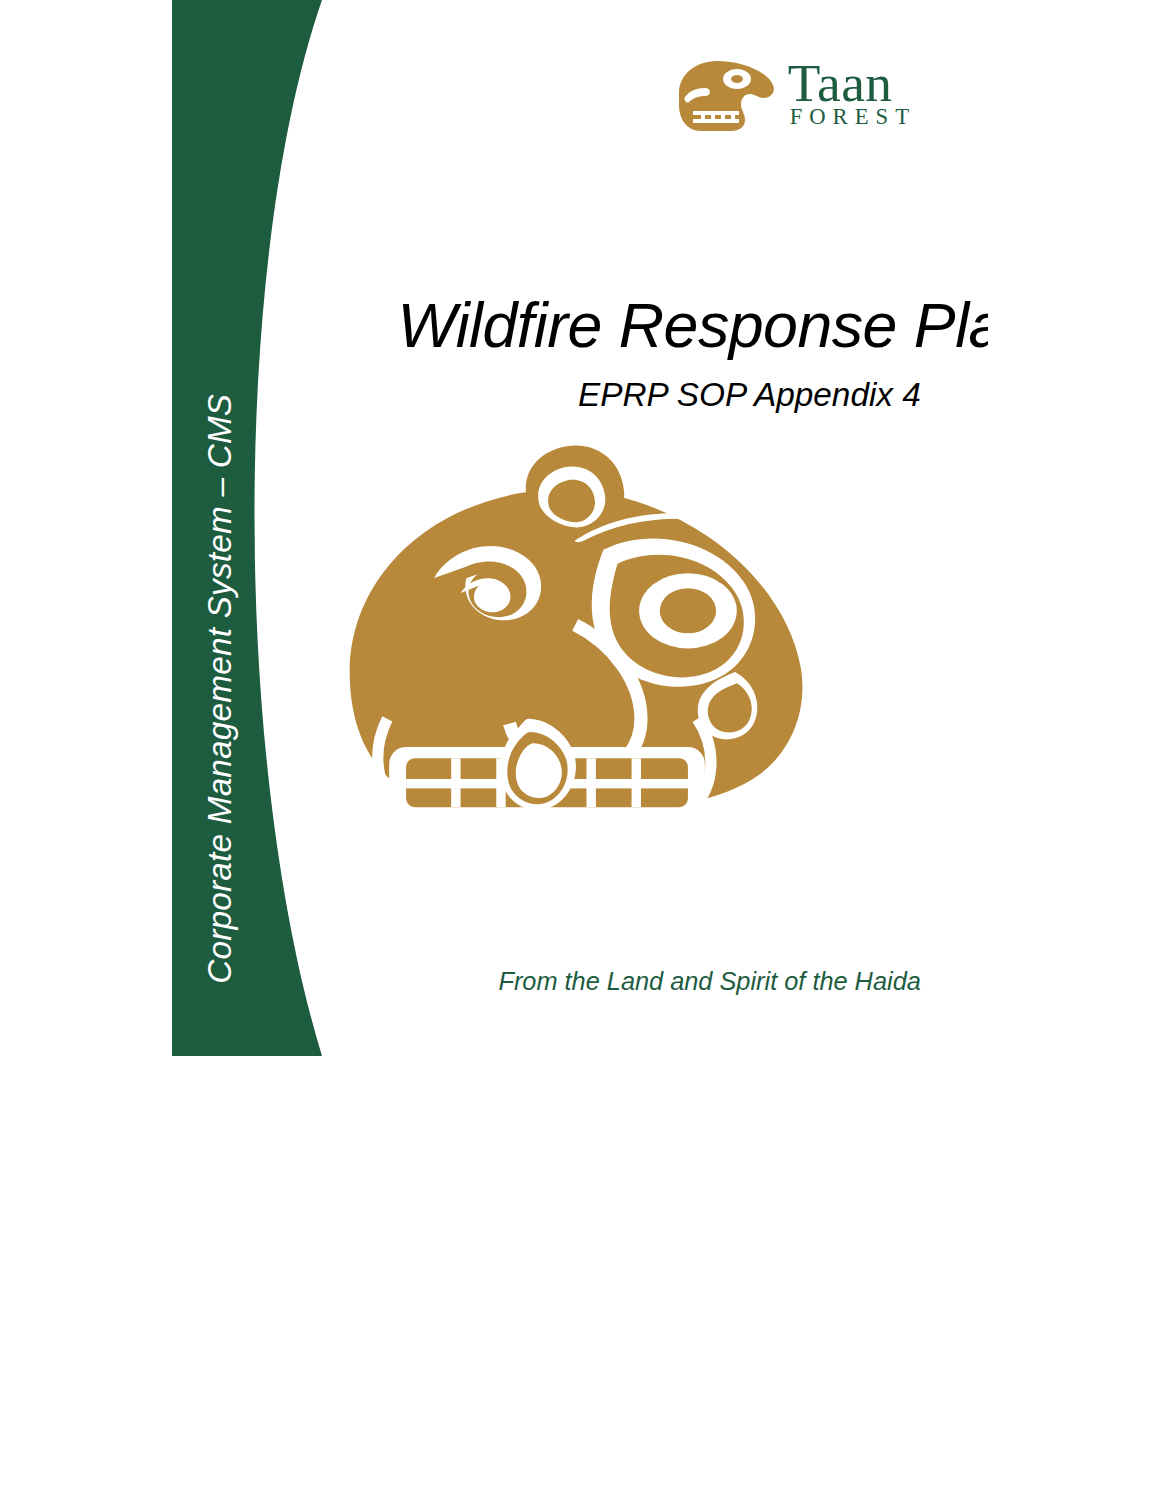Corporate Management System – CMS
Taan
FOREST
Wildfire Response Plan
EPRP SOP Appendix 4
From the Land and Spirit of the Haida